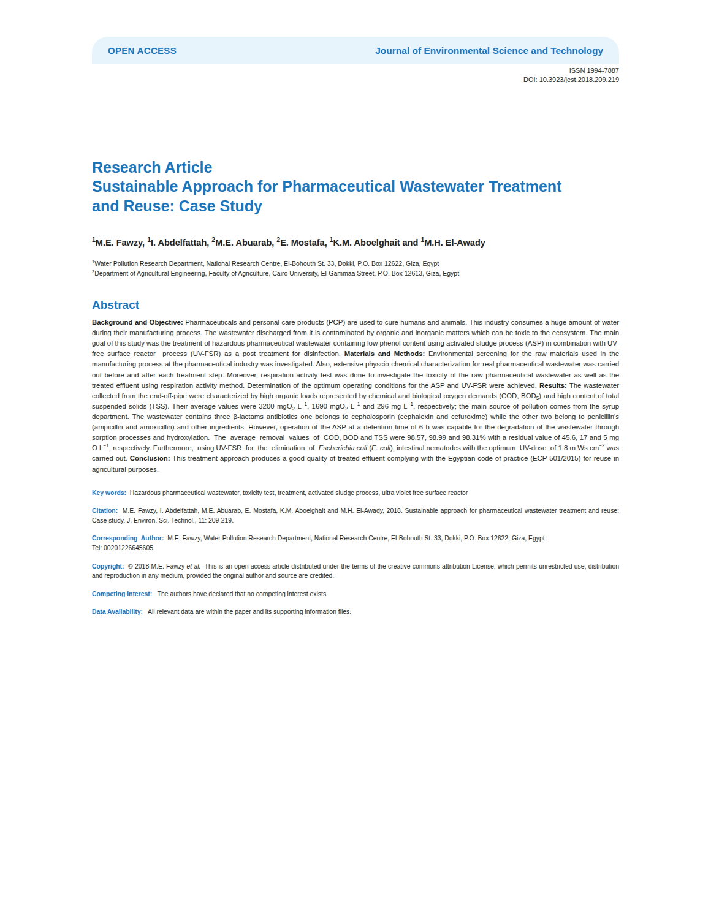OPEN ACCESS
Journal of Environmental Science and Technology
ISSN 1994-7887
DOI: 10.3923/jest.2018.209.219
Research Article
Sustainable Approach for Pharmaceutical Wastewater Treatment
and Reuse: Case Study
1M.E. Fawzy, 1I. Abdelfattah, 2M.E. Abuarab, 2E. Mostafa, 1K.M. Aboelghait and 1M.H. El-Awady
1Water Pollution Research Department, National Research Centre, El-Bohouth St. 33, Dokki, P.O. Box 12622, Giza, Egypt
2Department of Agricultural Engineering, Faculty of Agriculture, Cairo University, El-Gammaa Street, P.O. Box 12613, Giza, Egypt
Abstract
Background and Objective: Pharmaceuticals and personal care products (PCP) are used to cure humans and animals. This industry consumes a huge amount of water during their manufacturing process. The wastewater discharged from it is contaminated by organic and inorganic matters which can be toxic to the ecosystem. The main goal of this study was the treatment of hazardous pharmaceutical wastewater containing low phenol content using activated sludge process (ASP) in combination with UV-free surface reactor process (UV-FSR) as a post treatment for disinfection. Materials and Methods: Environmental screening for the raw materials used in the manufacturing process at the pharmaceutical industry was investigated. Also, extensive physcio-chemical characterization for real pharmaceutical wastewater was carried out before and after each treatment step. Moreover, respiration activity test was done to investigate the toxicity of the raw pharmaceutical wastewater as well as the treated effluent using respiration activity method. Determination of the optimum operating conditions for the ASP and UV-FSR were achieved. Results: The wastewater collected from the end-off-pipe were characterized by high organic loads represented by chemical and biological oxygen demands (COD, BOD5) and high content of total suspended solids (TSS). Their average values were 3200 mgO2 L−1, 1690 mgO2 L−1 and 296 mg L−1, respectively; the main source of pollution comes from the syrup department. The wastewater contains three β-lactams antibiotics one belongs to cephalosporin (cephalexin and cefuroxime) while the other two belong to penicillin's (ampicillin and amoxicillin) and other ingredients. However, operation of the ASP at a detention time of 6 h was capable for the degradation of the wastewater through sorption processes and hydroxylation. The average removal values of COD, BOD and TSS were 98.57, 98.99 and 98.31% with a residual value of 45.6, 17 and 5 mg O L−1, respectively. Furthermore, using UV-FSR for the elimination of Escherichia coli (E. coli), intestinal nematodes with the optimum UV-dose of 1.8 m Ws cm−2 was carried out. Conclusion: This treatment approach produces a good quality of treated effluent complying with the Egyptian code of practice (ECP 501/2015) for reuse in agricultural purposes.
Key words: Hazardous pharmaceutical wastewater, toxicity test, treatment, activated sludge process, ultra violet free surface reactor
Citation: M.E. Fawzy, I. Abdelfattah, M.E. Abuarab, E. Mostafa, K.M. Aboelghait and M.H. El-Awady, 2018. Sustainable approach for pharmaceutical wastewater treatment and reuse: Case study. J. Environ. Sci. Technol., 11: 209-219.
Corresponding Author: M.E. Fawzy, Water Pollution Research Department, National Research Centre, El-Bohouth St. 33, Dokki, P.O. Box 12622, Giza, Egypt
Tel: 00201226645605
Copyright: © 2018 M.E. Fawzy et al. This is an open access article distributed under the terms of the creative commons attribution License, which permits unrestricted use, distribution and reproduction in any medium, provided the original author and source are credited.
Competing Interest: The authors have declared that no competing interest exists.
Data Availability: All relevant data are within the paper and its supporting information files.